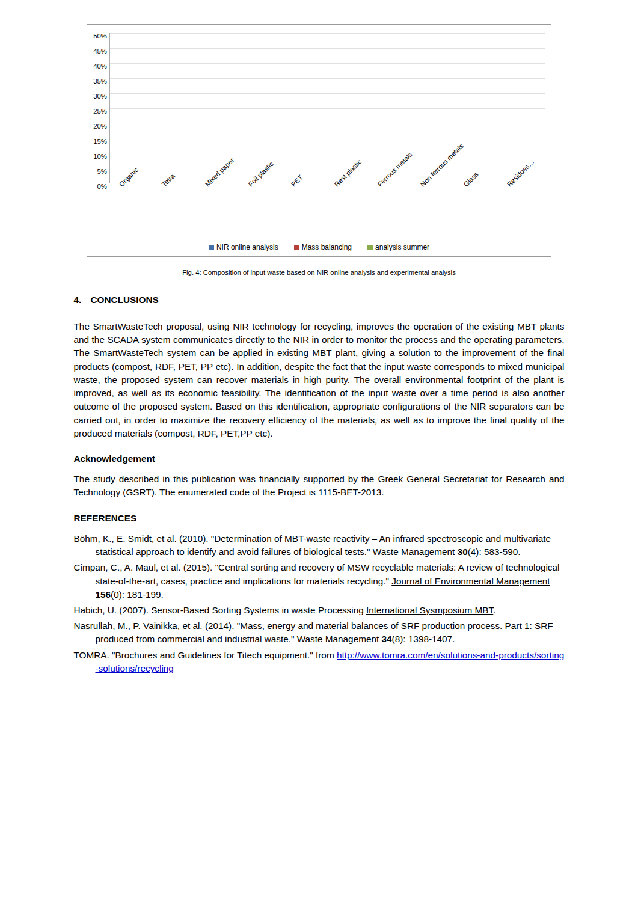50% 45% 40% 35% 30% 25% 20% 15% 10% 5% 0%
Organic
Tetra
Mixed paper
Foil plastic
PET
Rest plastic
Ferrous metals
Non ferrous metals
Glass
Residues…
NIR online analysis
Mass balancing
analysis summer
Fig. 4: Composition of input waste based on NIR online analysis and experimental analysis
4. CONCLUSIONS
The SmartWasteTech proposal, using NIR technology for recycling, improves the operation of the existing MBT plants and the SCADA system communicates directly to the NIR in order to monitor the process and the operating parameters. The SmartWasteTech system can be applied in existing MBT plant, giving a solution to the improvement of the final products (compost, RDF, PET, PP etc). In addition, despite the fact that the input waste corresponds to mixed municipal waste, the proposed system can recover materials in high purity. The overall environmental footprint of the plant is improved, as well as its economic feasibility. The identification of the input waste over a time period is also another outcome of the proposed system. Based on this identification, appropriate configurations of the NIR separators can be carried out, in order to maximize the recovery efficiency of the materials, as well as to improve the final quality of the produced materials (compost, RDF, PET,PP etc).
Acknowledgement
The study described in this publication was financially supported by the Greek General Secretariat for Research and Technology (GSRT). The enumerated code of the Project is 1115-BET-2013.
REFERENCES
Böhm, K., E. Smidt, et al. (2010). "Determination of MBT-waste reactivity – An infrared spectroscopic and multivariate statistical approach to identify and avoid failures of biological tests." Waste Management 30(4): 583-590.
Cimpan, C., A. Maul, et al. (2015). "Central sorting and recovery of MSW recyclable materials: A review of technological state-of-the-art, cases, practice and implications for materials recycling." Journal of Environmental Management 156(0): 181-199.
Habich, U. (2007). Sensor-Based Sorting Systems in waste Processing International Sysmposium MBT.
Nasrullah, M., P. Vainikka, et al. (2014). "Mass, energy and material balances of SRF production process. Part 1: SRF produced from commercial and industrial waste." Waste Management 34(8): 1398-1407.
TOMRA. "Brochures and Guidelines for Titech equipment." from http://www.tomra.com/en/solutions-and-products/sorting-solutions/recycling